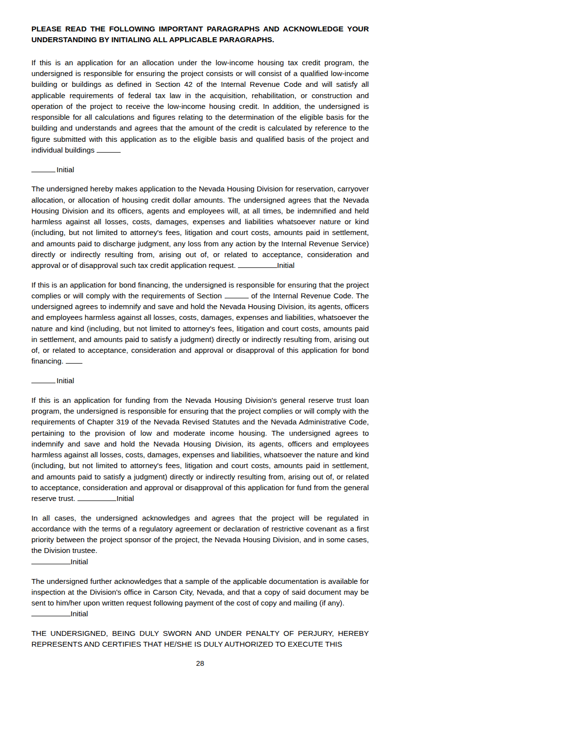PLEASE READ THE FOLLOWING IMPORTANT PARAGRAPHS AND ACKNOWLEDGE YOUR UNDERSTANDING BY INITIALING ALL APPLICABLE PARAGRAPHS.
If this is an application for an allocation under the low-income housing tax credit program, the undersigned is responsible for ensuring the project consists or will consist of a qualified low-income building or buildings as defined in Section 42 of the Internal Revenue Code and will satisfy all applicable requirements of federal tax law in the acquisition, rehabilitation, or construction and operation of the project to receive the low-income housing credit. In addition, the undersigned is responsible for all calculations and figures relating to the determination of the eligible basis for the building and understands and agrees that the amount of the credit is calculated by reference to the figure submitted with this application as to the eligible basis and qualified basis of the project and individual buildings
Initial
The undersigned hereby makes application to the Nevada Housing Division for reservation, carryover allocation, or allocation of housing credit dollar amounts. The undersigned agrees that the Nevada Housing Division and its officers, agents and employees will, at all times, be indemnified and held harmless against all losses, costs, damages, expenses and liabilities whatsoever nature or kind (including, but not limited to attorney's fees, litigation and court costs, amounts paid in settlement, and amounts paid to discharge judgment, any loss from any action by the Internal Revenue Service) directly or indirectly resulting from, arising out of, or related to acceptance, consideration and approval or of disapproval such tax credit application request. Initial
If this is an application for bond financing, the undersigned is responsible for ensuring that the project complies or will comply with the requirements of Section of the Internal Revenue Code. The undersigned agrees to indemnify and save and hold the Nevada Housing Division, its agents, officers and employees harmless against all losses, costs, damages, expenses and liabilities, whatsoever the nature and kind (including, but not limited to attorney's fees, litigation and court costs, amounts paid in settlement, and amounts paid to satisfy a judgment) directly or indirectly resulting from, arising out of, or related to acceptance, consideration and approval or disapproval of this application for bond financing.
Initial
If this is an application for funding from the Nevada Housing Division's general reserve trust loan program, the undersigned is responsible for ensuring that the project complies or will comply with the requirements of Chapter 319 of the Nevada Revised Statutes and the Nevada Administrative Code, pertaining to the provision of low and moderate income housing. The undersigned agrees to indemnify and save and hold the Nevada Housing Division, its agents, officers and employees harmless against all losses, costs, damages, expenses and liabilities, whatsoever the nature and kind (including, but not limited to attorney's fees, litigation and court costs, amounts paid in settlement, and amounts paid to satisfy a judgment) directly or indirectly resulting from, arising out of, or related to acceptance, consideration and approval or disapproval of this application for fund from the general reserve trust. Initial
In all cases, the undersigned acknowledges and agrees that the project will be regulated in accordance with the terms of a regulatory agreement or declaration of restrictive covenant as a first priority between the project sponsor of the project, the Nevada Housing Division, and in some cases, the Division trustee.
Initial
The undersigned further acknowledges that a sample of the applicable documentation is available for inspection at the Division's office in Carson City, Nevada, and that a copy of said document may be sent to him/her upon written request following payment of the cost of copy and mailing (if any).
Initial
THE UNDERSIGNED, BEING DULY SWORN AND UNDER PENALTY OF PERJURY, HEREBY REPRESENTS AND CERTIFIES THAT HE/SHE IS DULY AUTHORIZED TO EXECUTE THIS
28